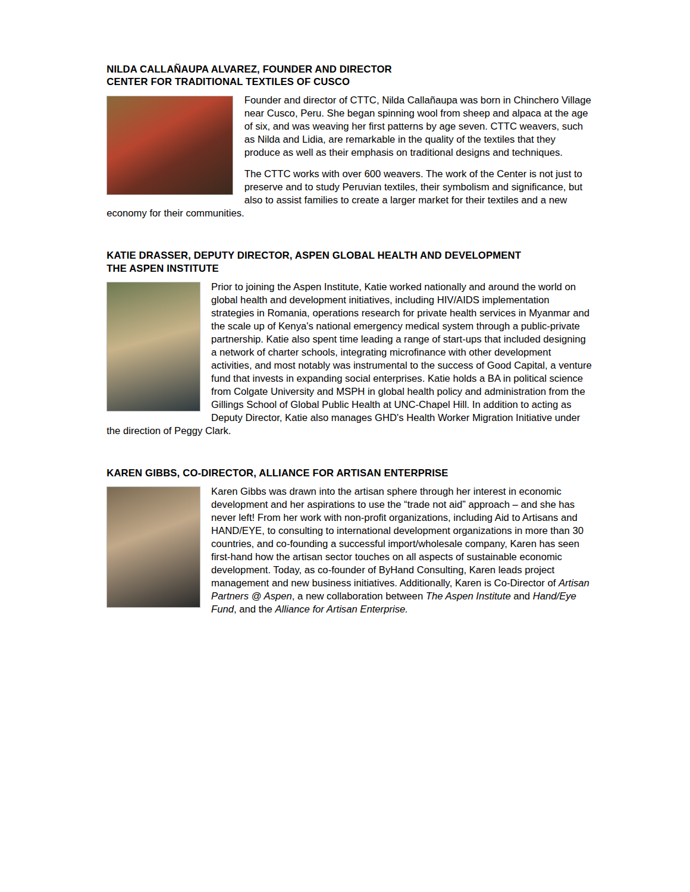Nilda Callañaupa Alvarez, Founder and Director
Center for Traditional Textiles of Cusco
Founder and director of CTTC, Nilda Callañaupa was born in Chinchero Village near Cusco, Peru. She began spinning wool from sheep and alpaca at the age of six, and was weaving her first patterns by age seven. CTTC weavers, such as Nilda and Lidia, are remarkable in the quality of the textiles that they produce as well as their emphasis on traditional designs and techniques.
The CTTC works with over 600 weavers. The work of the Center is not just to preserve and to study Peruvian textiles, their symbolism and significance, but also to assist families to create a larger market for their textiles and a new economy for their communities.
Katie Drasser, Deputy Director, Aspen Global Health and Development
The Aspen Institute
Prior to joining the Aspen Institute, Katie worked nationally and around the world on global health and development initiatives, including HIV/AIDS implementation strategies in Romania, operations research for private health services in Myanmar and the scale up of Kenya's national emergency medical system through a public-private partnership. Katie also spent time leading a range of start-ups that included designing a network of charter schools, integrating microfinance with other development activities, and most notably was instrumental to the success of Good Capital, a venture fund that invests in expanding social enterprises. Katie holds a BA in political science from Colgate University and MSPH in global health policy and administration from the Gillings School of Global Public Health at UNC-Chapel Hill. In addition to acting as Deputy Director, Katie also manages GHD's Health Worker Migration Initiative under the direction of Peggy Clark.
Karen Gibbs, Co-Director, Alliance for Artisan Enterprise
Karen Gibbs was drawn into the artisan sphere through her interest in economic development and her aspirations to use the “trade not aid” approach – and she has never left! From her work with non-profit organizations, including Aid to Artisans and HAND/EYE, to consulting to international development organizations in more than 30 countries, and co-founding a successful import/wholesale company, Karen has seen first-hand how the artisan sector touches on all aspects of sustainable economic development. Today, as co-founder of ByHand Consulting, Karen leads project management and new business initiatives. Additionally, Karen is Co-Director of Artisan Partners @ Aspen, a new collaboration between The Aspen Institute and Hand/Eye Fund, and the Alliance for Artisan Enterprise.